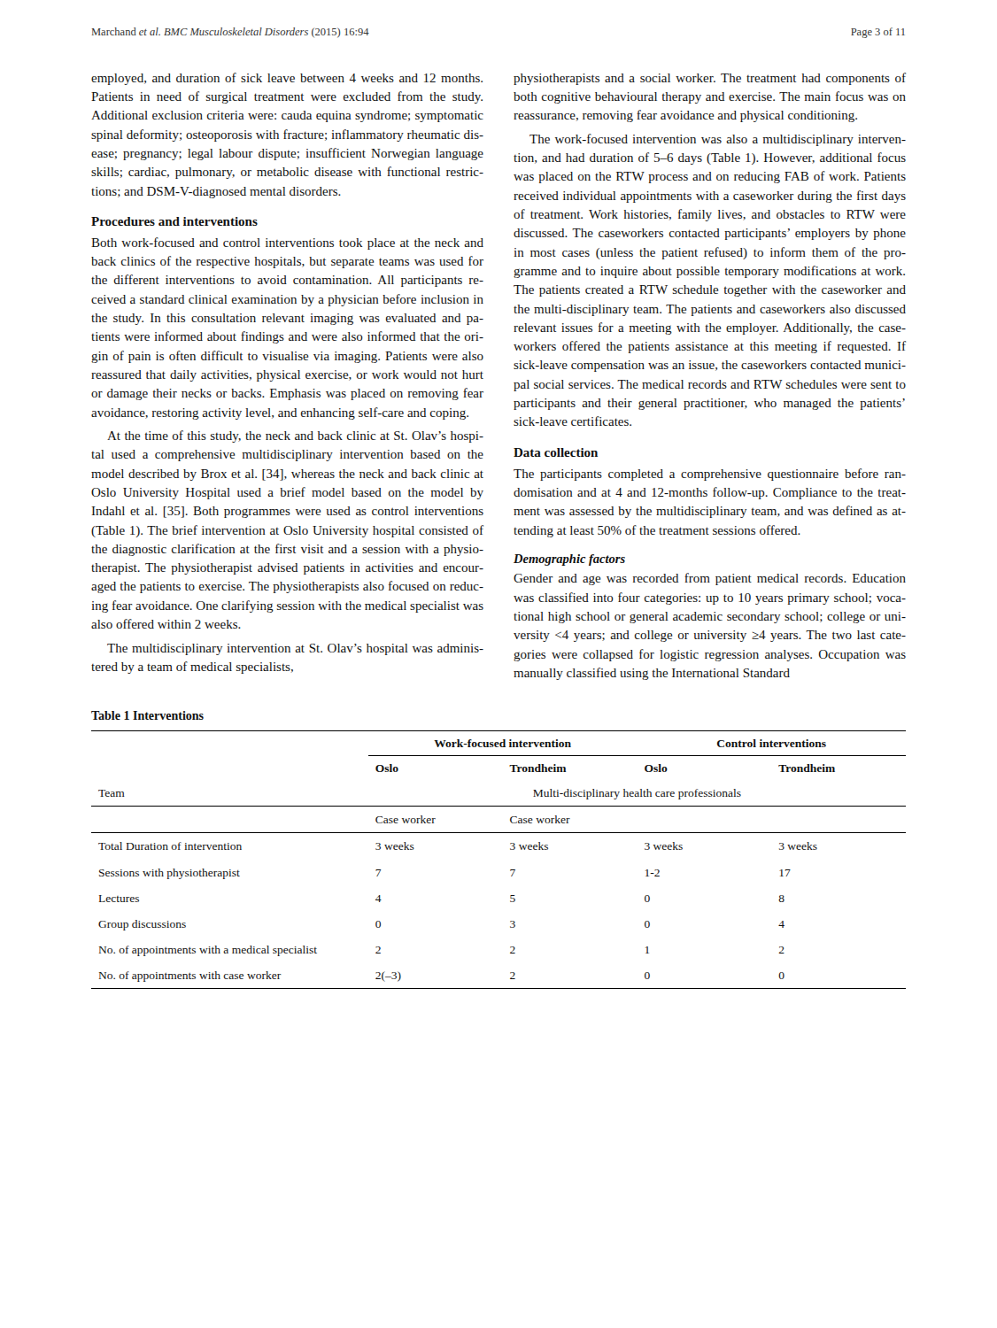Marchand et al. BMC Musculoskeletal Disorders (2015) 16:94
Page 3 of 11
employed, and duration of sick leave between 4 weeks and 12 months. Patients in need of surgical treatment were excluded from the study. Additional exclusion criteria were: cauda equina syndrome; symptomatic spinal deformity; osteoporosis with fracture; inflammatory rheumatic disease; pregnancy; legal labour dispute; insufficient Norwegian language skills; cardiac, pulmonary, or metabolic disease with functional restrictions; and DSM-V-diagnosed mental disorders.
Procedures and interventions
Both work-focused and control interventions took place at the neck and back clinics of the respective hospitals, but separate teams was used for the different interventions to avoid contamination. All participants received a standard clinical examination by a physician before inclusion in the study. In this consultation relevant imaging was evaluated and patients were informed about findings and were also informed that the origin of pain is often difficult to visualise via imaging. Patients were also reassured that daily activities, physical exercise, or work would not hurt or damage their necks or backs. Emphasis was placed on removing fear avoidance, restoring activity level, and enhancing self-care and coping.
At the time of this study, the neck and back clinic at St. Olav’s hospital used a comprehensive multidisciplinary intervention based on the model described by Brox et al. [34], whereas the neck and back clinic at Oslo University Hospital used a brief model based on the model by Indahl et al. [35]. Both programmes were used as control interventions (Table 1). The brief intervention at Oslo University hospital consisted of the diagnostic clarification at the first visit and a session with a physiotherapist. The physiotherapist advised patients in activities and encouraged the patients to exercise. The physiotherapists also focused on reducing fear avoidance. One clarifying session with the medical specialist was also offered within 2 weeks.
The multidisciplinary intervention at St. Olav’s hospital was administered by a team of medical specialists,
physiotherapists and a social worker. The treatment had components of both cognitive behavioural therapy and exercise. The main focus was on reassurance, removing fear avoidance and physical conditioning.
The work-focused intervention was also a multidisciplinary intervention, and had duration of 5–6 days (Table 1). However, additional focus was placed on the RTW process and on reducing FAB of work. Patients received individual appointments with a caseworker during the first days of treatment. Work histories, family lives, and obstacles to RTW were discussed. The caseworkers contacted participants’ employers by phone in most cases (unless the patient refused) to inform them of the programme and to inquire about possible temporary modifications at work. The patients created a RTW schedule together with the caseworker and the multi-disciplinary team. The patients and caseworkers also discussed relevant issues for a meeting with the employer. Additionally, the caseworkers offered the patients assistance at this meeting if requested. If sick-leave compensation was an issue, the caseworkers contacted municipal social services. The medical records and RTW schedules were sent to participants and their general practitioner, who managed the patients’ sick-leave certificates.
Data collection
The participants completed a comprehensive questionnaire before randomisation and at 4 and 12-months follow-up. Compliance to the treatment was assessed by the multidisciplinary team, and was defined as attending at least 50% of the treatment sessions offered.
Demographic factors
Gender and age was recorded from patient medical records. Education was classified into four categories: up to 10 years primary school; vocational high school or general academic secondary school; college or university <4 years; and college or university ≥4 years. The two last categories were collapsed for logistic regression analyses. Occupation was manually classified using the International Standard
Table 1 Interventions
| | Work-focused intervention | Control interventions |
| --- | --- | --- |
| | Oslo | Trondheim | Oslo | Trondheim |
| Team | Multi-disciplinary health care professionals |
| | Case worker | Case worker | | |
| Total Duration of intervention | 3 weeks | 3 weeks | 3 weeks | 3 weeks |
| Sessions with physiotherapist | 7 | 7 | 1-2 | 17 |
| Lectures | 4 | 5 | 0 | 8 |
| Group discussions | 0 | 3 | 0 | 4 |
| No. of appointments with a medical specialist | 2 | 2 | 1 | 2 |
| No. of appointments with case worker | 2(–3) | 2 | 0 | 0 |